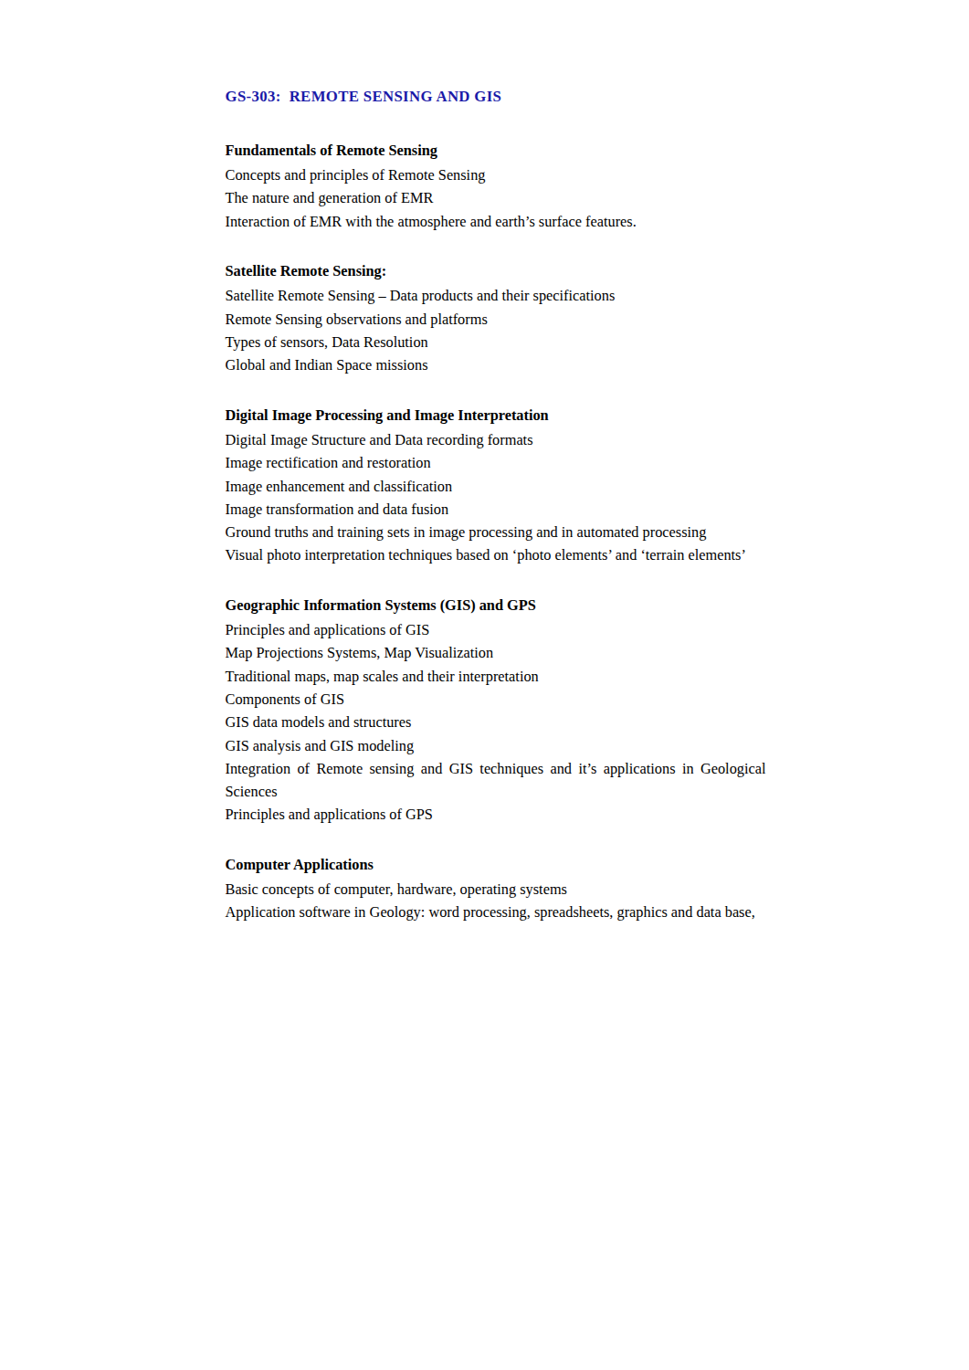GS-303: REMOTE SENSING AND GIS
Fundamentals of Remote Sensing
Concepts and principles of Remote Sensing
The nature and generation of EMR
Interaction of EMR with the atmosphere and earth’s surface features.
Satellite Remote Sensing:
Satellite Remote Sensing – Data products and their specifications
Remote Sensing observations and platforms
Types of sensors, Data Resolution
Global and Indian Space missions
Digital Image Processing and Image Interpretation
Digital Image Structure and Data recording formats
Image rectification and restoration
Image enhancement and classification
Image transformation and data fusion
Ground truths and training sets in image processing and in automated processing
Visual photo interpretation techniques based on ‘photo elements’ and ‘terrain elements’
Geographic Information Systems (GIS) and GPS
Principles and applications of GIS
Map Projections Systems, Map Visualization
Traditional maps, map scales and their interpretation
Components of GIS
GIS data models and structures
GIS analysis and GIS modeling
Integration of Remote sensing and GIS techniques and it’s applications in Geological Sciences
Principles and applications of GPS
Computer Applications
Basic concepts of computer, hardware, operating systems
Application software in Geology: word processing, spreadsheets, graphics and data base,